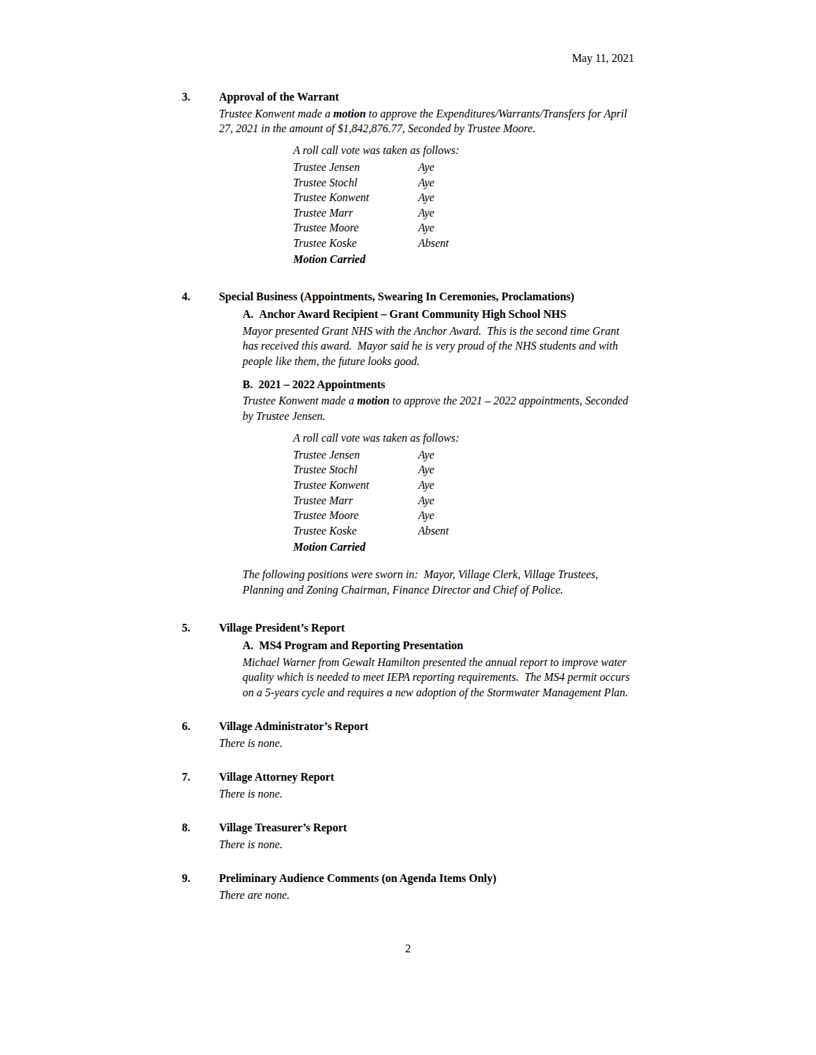May 11, 2021
3.
Approval of the Warrant
Trustee Konwent made a motion to approve the Expenditures/Warrants/Transfers for April 27, 2021 in the amount of $1,842,876.77, Seconded by Trustee Moore.
A roll call vote was taken as follows:
| Trustee Jensen | Aye |
| Trustee Stochl | Aye |
| Trustee Konwent | Aye |
| Trustee Marr | Aye |
| Trustee Moore | Aye |
| Trustee Koske | Absent |
Motion Carried
4.
Special Business (Appointments, Swearing In Ceremonies, Proclamations)
A. Anchor Award Recipient – Grant Community High School NHS
Mayor presented Grant NHS with the Anchor Award. This is the second time Grant has received this award. Mayor said he is very proud of the NHS students and with people like them, the future looks good.
B. 2021 – 2022 Appointments
Trustee Konwent made a motion to approve the 2021 – 2022 appointments, Seconded by Trustee Jensen.
A roll call vote was taken as follows:
| Trustee Jensen | Aye |
| Trustee Stochl | Aye |
| Trustee Konwent | Aye |
| Trustee Marr | Aye |
| Trustee Moore | Aye |
| Trustee Koske | Absent |
Motion Carried
The following positions were sworn in: Mayor, Village Clerk, Village Trustees, Planning and Zoning Chairman, Finance Director and Chief of Police.
5.
Village President’s Report
A. MS4 Program and Reporting Presentation
Michael Warner from Gewalt Hamilton presented the annual report to improve water quality which is needed to meet IEPA reporting requirements. The MS4 permit occurs on a 5-years cycle and requires a new adoption of the Stormwater Management Plan.
6.
Village Administrator’s Report
There is none.
7.
Village Attorney Report
There is none.
8.
Village Treasurer’s Report
There is none.
9.
Preliminary Audience Comments (on Agenda Items Only)
There are none.
2